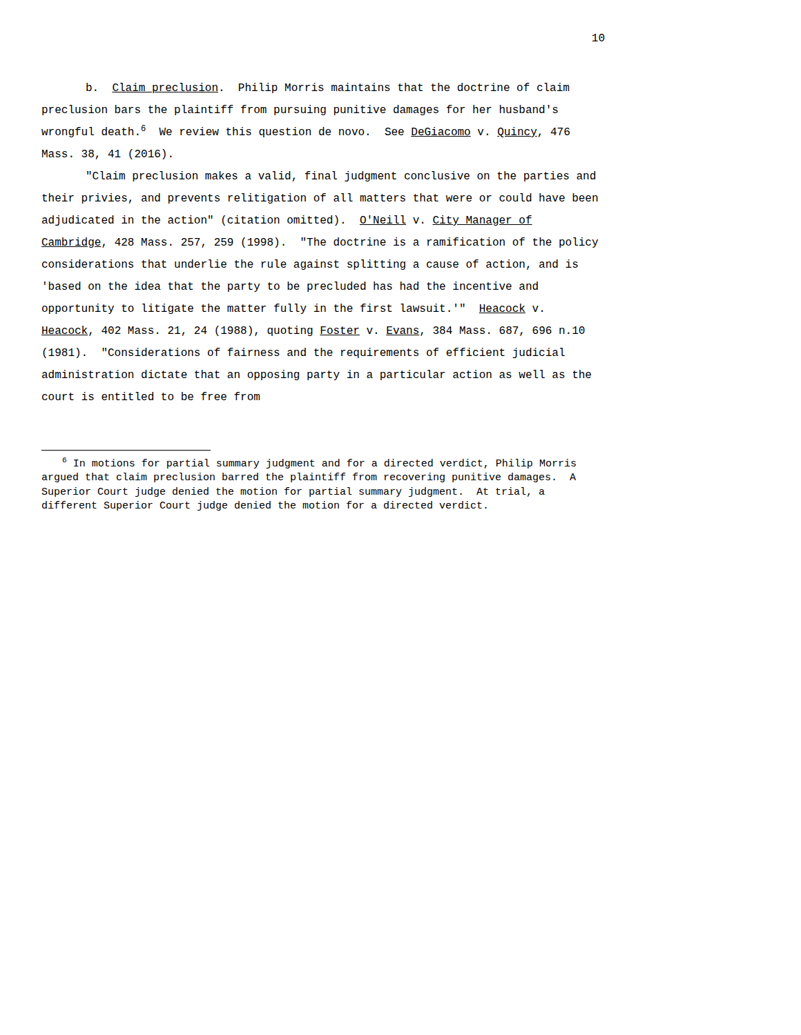10
b. Claim preclusion. Philip Morris maintains that the doctrine of claim preclusion bars the plaintiff from pursuing punitive damages for her husband's wrongful death.6 We review this question de novo. See DeGiacomo v. Quincy, 476 Mass. 38, 41 (2016).
"Claim preclusion makes a valid, final judgment conclusive on the parties and their privies, and prevents relitigation of all matters that were or could have been adjudicated in the action" (citation omitted). O'Neill v. City Manager of Cambridge, 428 Mass. 257, 259 (1998). "The doctrine is a ramification of the policy considerations that underlie the rule against splitting a cause of action, and is 'based on the idea that the party to be precluded has had the incentive and opportunity to litigate the matter fully in the first lawsuit.'" Heacock v. Heacock, 402 Mass. 21, 24 (1988), quoting Foster v. Evans, 384 Mass. 687, 696 n.10 (1981). "Considerations of fairness and the requirements of efficient judicial administration dictate that an opposing party in a particular action as well as the court is entitled to be free from
6 In motions for partial summary judgment and for a directed verdict, Philip Morris argued that claim preclusion barred the plaintiff from recovering punitive damages. A Superior Court judge denied the motion for partial summary judgment. At trial, a different Superior Court judge denied the motion for a directed verdict.